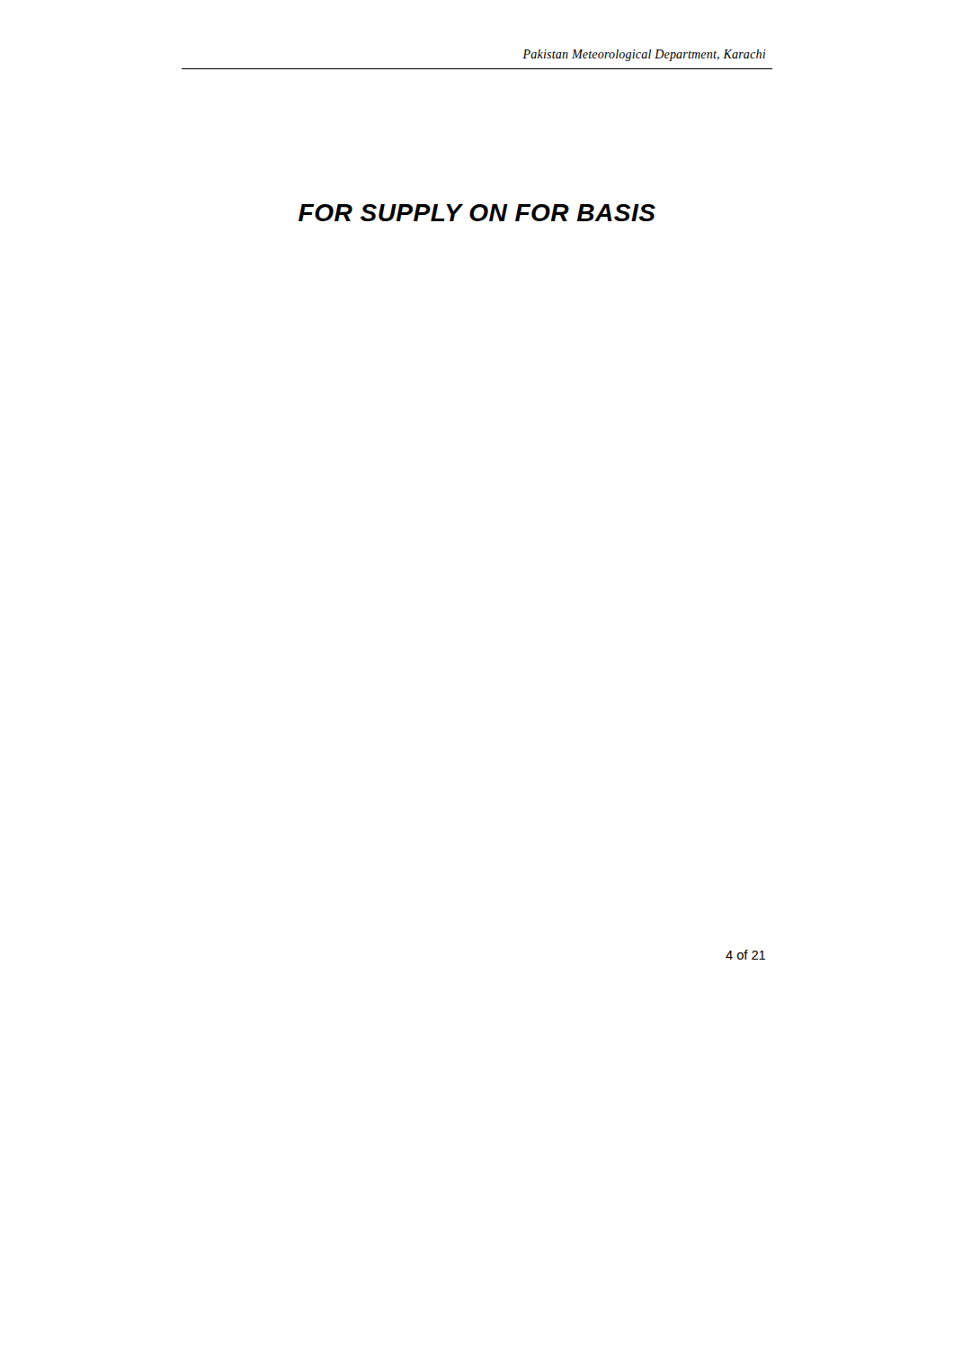Pakistan Meteorological Department, Karachi
FOR SUPPLY ON FOR BASIS
4 of 21